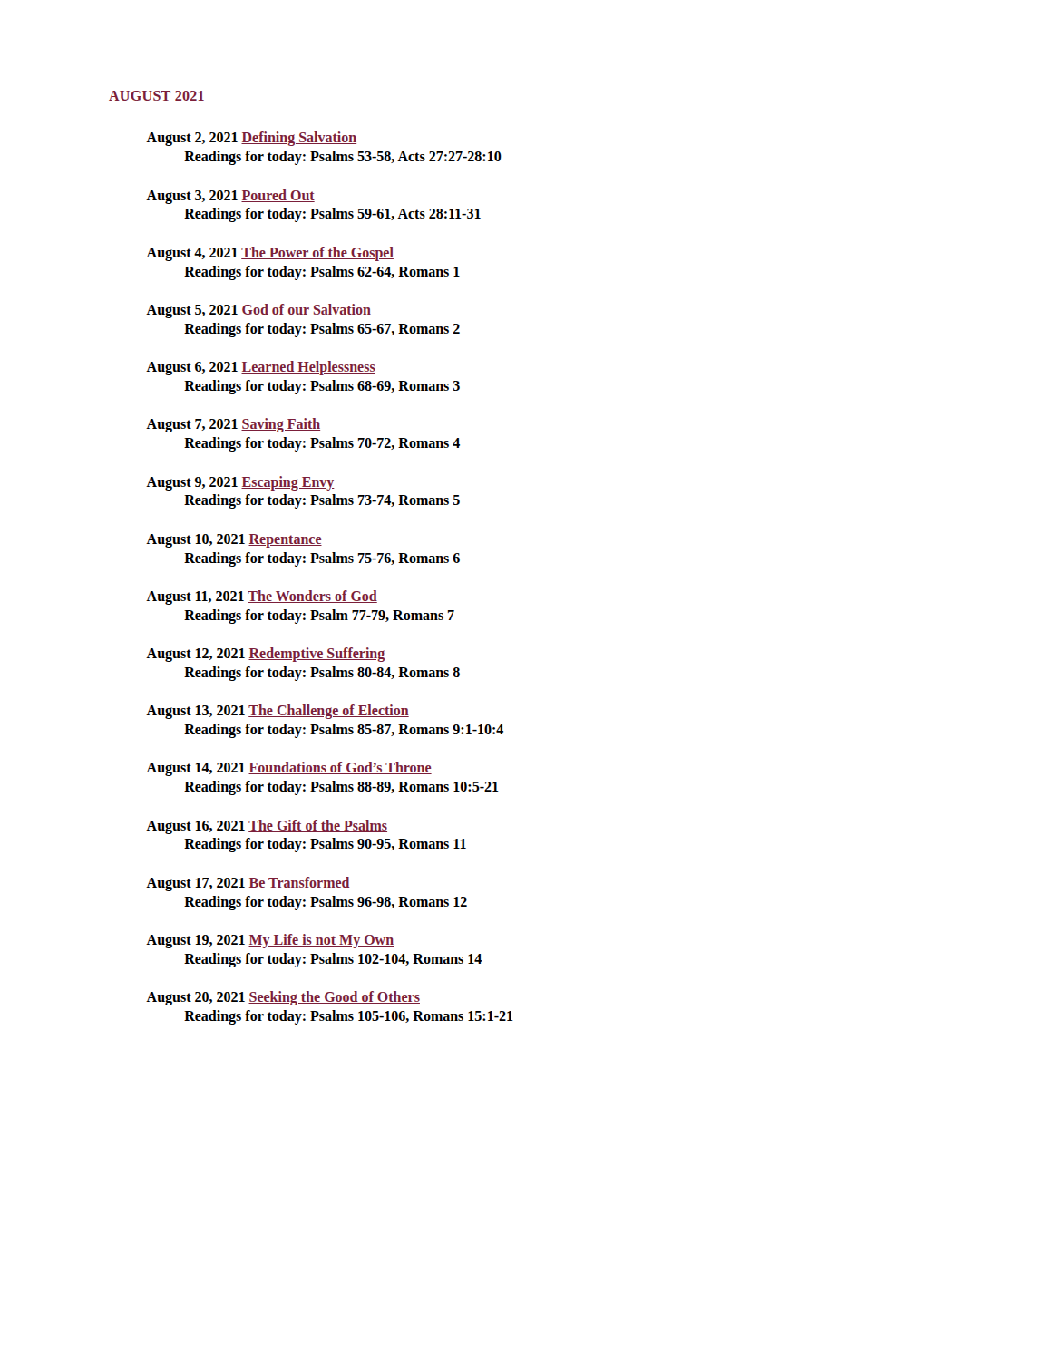AUGUST 2021
August 2, 2021 Defining Salvation
Readings for today: Psalms 53-58, Acts 27:27-28:10
August 3, 2021 Poured Out
Readings for today: Psalms 59-61, Acts 28:11-31
August 4, 2021 The Power of the Gospel
Readings for today: Psalms 62-64, Romans 1
August 5, 2021 God of our Salvation
Readings for today: Psalms 65-67, Romans 2
August 6, 2021 Learned Helplessness
Readings for today: Psalms 68-69, Romans 3
August 7, 2021 Saving Faith
Readings for today: Psalms 70-72, Romans 4
August 9, 2021 Escaping Envy
Readings for today: Psalms 73-74, Romans 5
August 10, 2021 Repentance
Readings for today: Psalms 75-76, Romans 6
August 11, 2021 The Wonders of God
Readings for today: Psalm 77-79, Romans 7
August 12, 2021 Redemptive Suffering
Readings for today: Psalms 80-84, Romans 8
August 13, 2021 The Challenge of Election
Readings for today: Psalms 85-87, Romans 9:1-10:4
August 14, 2021 Foundations of God’s Throne
Readings for today: Psalms 88-89, Romans 10:5-21
August 16, 2021 The Gift of the Psalms
Readings for today: Psalms 90-95, Romans 11
August 17, 2021 Be Transformed
Readings for today: Psalms 96-98, Romans 12
August 19, 2021 My Life is not My Own
Readings for today: Psalms 102-104, Romans 14
August 20, 2021 Seeking the Good of Others
Readings for today: Psalms 105-106, Romans 15:1-21